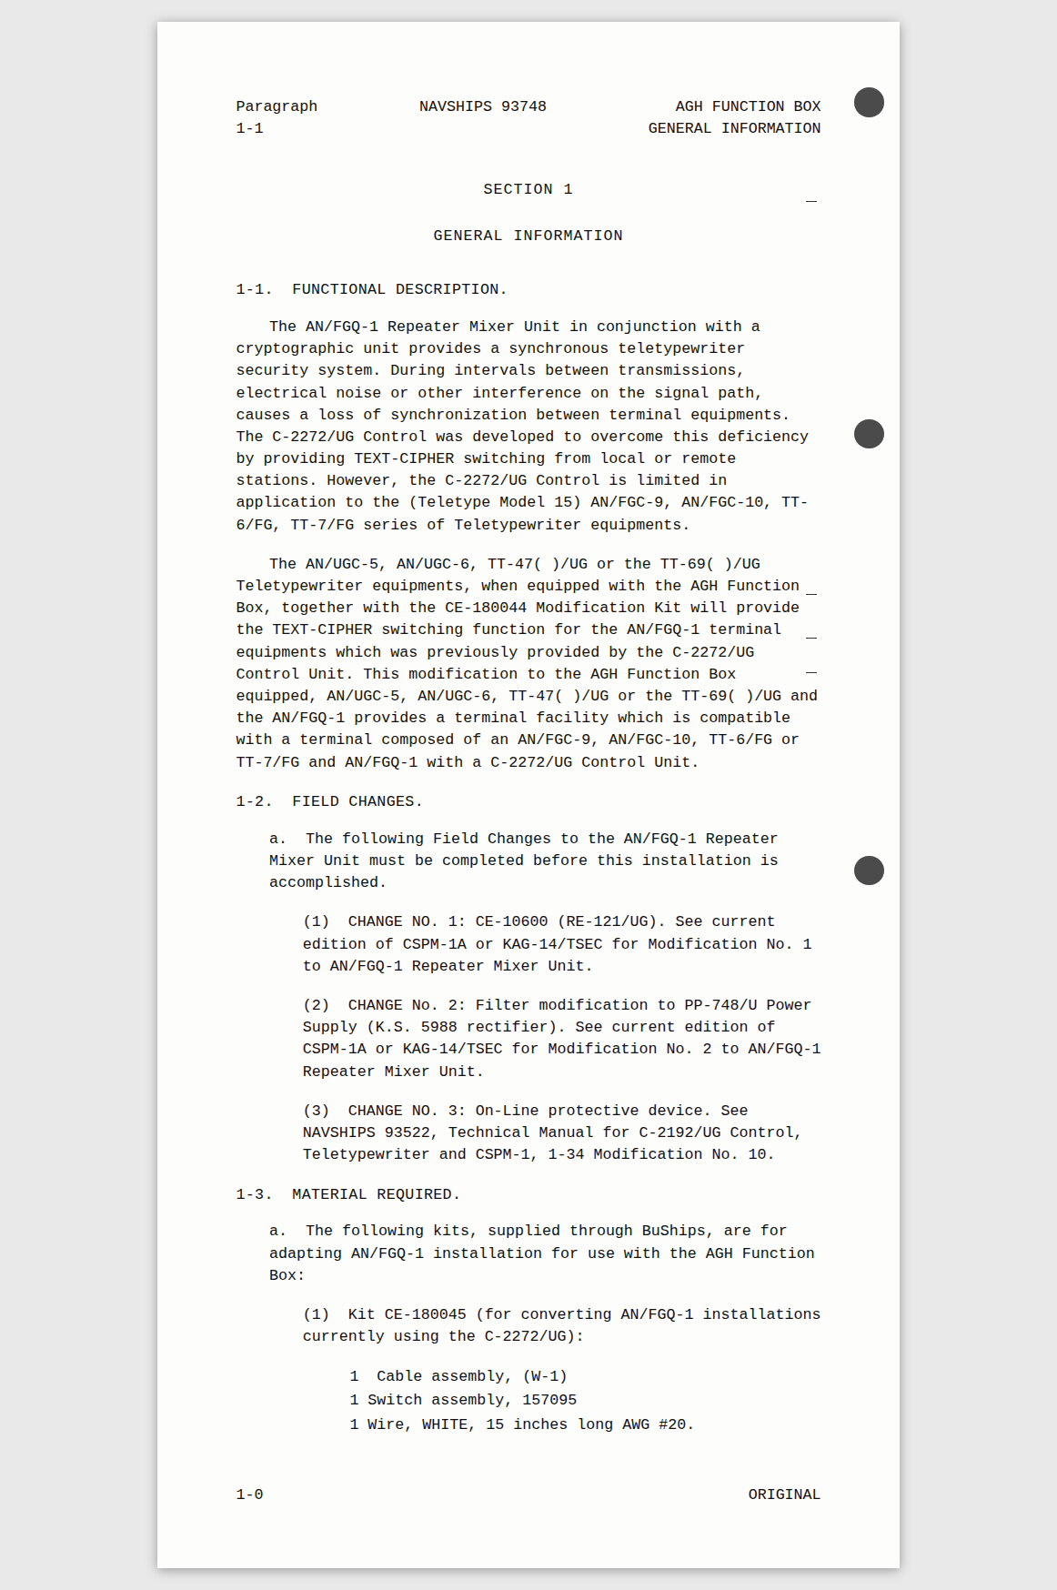Paragraph 1-1
NAVSHIPS 93748
AGH FUNCTION BOX GENERAL INFORMATION
SECTION 1
GENERAL INFORMATION
1-1. FUNCTIONAL DESCRIPTION.
The AN/FGQ-1 Repeater Mixer Unit in conjunction with a cryptographic unit provides a synchronous teletypewriter security system. During intervals between transmissions, electrical noise or other interference on the signal path, causes a loss of synchronization between terminal equipments. The C-2272/UG Control was developed to overcome this deficiency by providing TEXT-CIPHER switching from local or remote stations. However, the C-2272/UG Control is limited in application to the (Teletype Model 15) AN/FGC-9, AN/FGC-10, TT-6/FG, TT-7/FG series of Teletypewriter equipments.
The AN/UGC-5, AN/UGC-6, TT-47( )/UG or the TT-69( )/UG Teletypewriter equipments, when equipped with the AGH Function Box, together with the CE-180044 Modification Kit will provide the TEXT-CIPHER switching function for the AN/FGQ-1 terminal equipments which was previously provided by the C-2272/UG Control Unit. This modification to the AGH Function Box equipped, AN/UGC-5, AN/UGC-6, TT-47( )/UG or the TT-69( )/UG and the AN/FGQ-1 provides a terminal facility which is compatible with a terminal composed of an AN/FGC-9, AN/FGC-10, TT-6/FG or TT-7/FG and AN/FGQ-1 with a C-2272/UG Control Unit.
1-2. FIELD CHANGES.
a. The following Field Changes to the AN/FGQ-1 Repeater Mixer Unit must be completed before this installation is accomplished.
(1) CHANGE NO. 1: CE-10600 (RE-121/UG). See current edition of CSPM-1A or KAG-14/TSEC for Modification No. 1 to AN/FGQ-1 Repeater Mixer Unit.
(2) CHANGE No. 2: Filter modification to PP-748/U Power Supply (K.S. 5988 rectifier). See current edition of CSPM-1A or KAG-14/TSEC for Modification No. 2 to AN/FGQ-1 Repeater Mixer Unit.
(3) CHANGE NO. 3: On-Line protective device. See NAVSHIPS 93522, Technical Manual for C-2192/UG Control, Teletypewriter and CSPM-1, 1-34 Modification No. 10.
1-3. MATERIAL REQUIRED.
a. The following kits, supplied through BuShips, are for adapting AN/FGQ-1 installation for use with the AGH Function Box:
(1) Kit CE-180045 (for converting AN/FGQ-1 installations currently using the C-2272/UG):
1 Cable assembly, (W-1)
1 Switch assembly, 157095
1 Wire, WHITE, 15 inches long AWG #20.
1-0
ORIGINAL